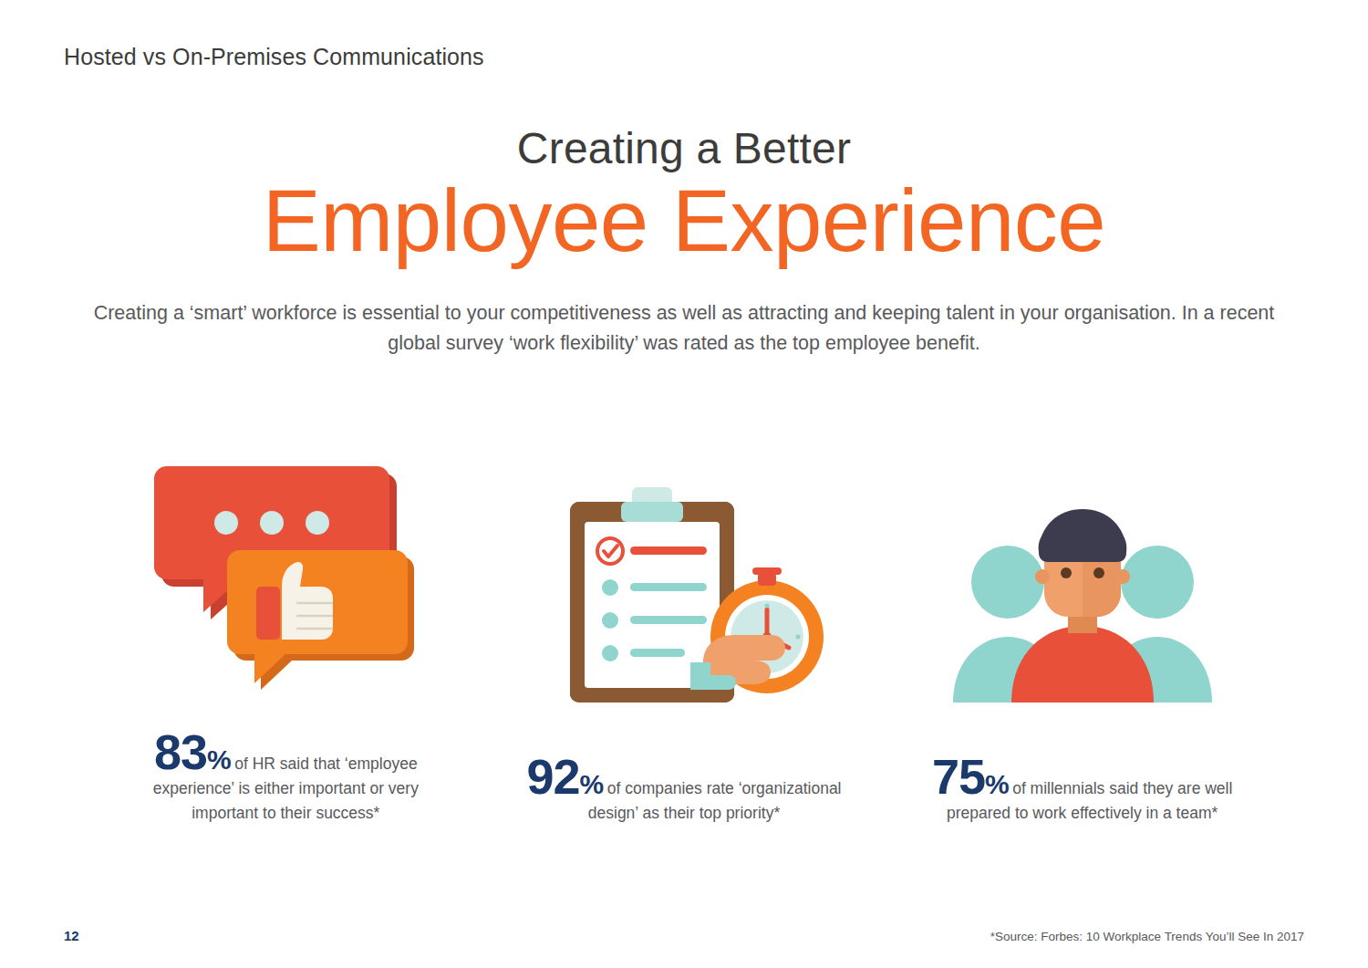Hosted vs On-Premises Communications
Creating a Better
Employee Experience
Creating a ‘smart’ workforce is essential to your competitiveness as well as attracting and keeping talent in your organisation. In a recent global survey ‘work flexibility’ was rated as the top employee benefit.
83% of HR said that ‘employee experience’ is either important or very important to their success*
92% of companies rate ‘organizational design’ as their top priority*
75% of millennials said they are well prepared to work effectively in a team*
12
*Source: Forbes: 10 Workplace Trends You’ll See In 2017